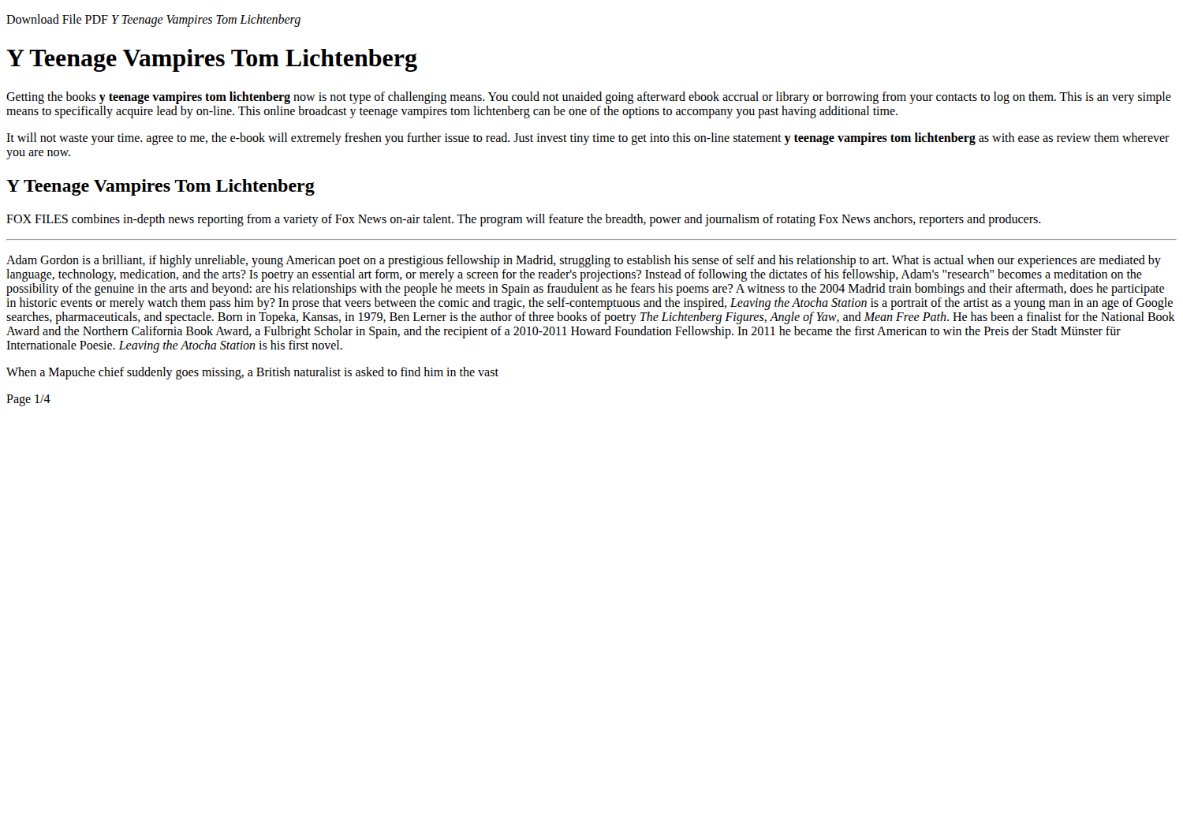Download File PDF Y Teenage Vampires Tom Lichtenberg
Y Teenage Vampires Tom Lichtenberg
Getting the books y teenage vampires tom lichtenberg now is not type of challenging means. You could not unaided going afterward ebook accrual or library or borrowing from your contacts to log on them. This is an very simple means to specifically acquire lead by on-line. This online broadcast y teenage vampires tom lichtenberg can be one of the options to accompany you past having additional time.
It will not waste your time. agree to me, the e-book will extremely freshen you further issue to read. Just invest tiny time to get into this on-line statement y teenage vampires tom lichtenberg as with ease as review them wherever you are now.
Y Teenage Vampires Tom Lichtenberg
FOX FILES combines in-depth news reporting from a variety of Fox News on-air talent. The program will feature the breadth, power and journalism of rotating Fox News anchors, reporters and producers.
Adam Gordon is a brilliant, if highly unreliable, young American poet on a prestigious fellowship in Madrid, struggling to establish his sense of self and his relationship to art. What is actual when our experiences are mediated by language, technology, medication, and the arts? Is poetry an essential art form, or merely a screen for the reader's projections? Instead of following the dictates of his fellowship, Adam's "research" becomes a meditation on the possibility of the genuine in the arts and beyond: are his relationships with the people he meets in Spain as fraudulent as he fears his poems are? A witness to the 2004 Madrid train bombings and their aftermath, does he participate in historic events or merely watch them pass him by? In prose that veers between the comic and tragic, the self-contemptuous and the inspired, Leaving the Atocha Station is a portrait of the artist as a young man in an age of Google searches, pharmaceuticals, and spectacle. Born in Topeka, Kansas, in 1979, Ben Lerner is the author of three books of poetry The Lichtenberg Figures, Angle of Yaw, and Mean Free Path. He has been a finalist for the National Book Award and the Northern California Book Award, a Fulbright Scholar in Spain, and the recipient of a 2010-2011 Howard Foundation Fellowship. In 2011 he became the first American to win the Preis der Stadt Münster für Internationale Poesie. Leaving the Atocha Station is his first novel.
When a Mapuche chief suddenly goes missing, a British naturalist is asked to find him in the vast
Page 1/4